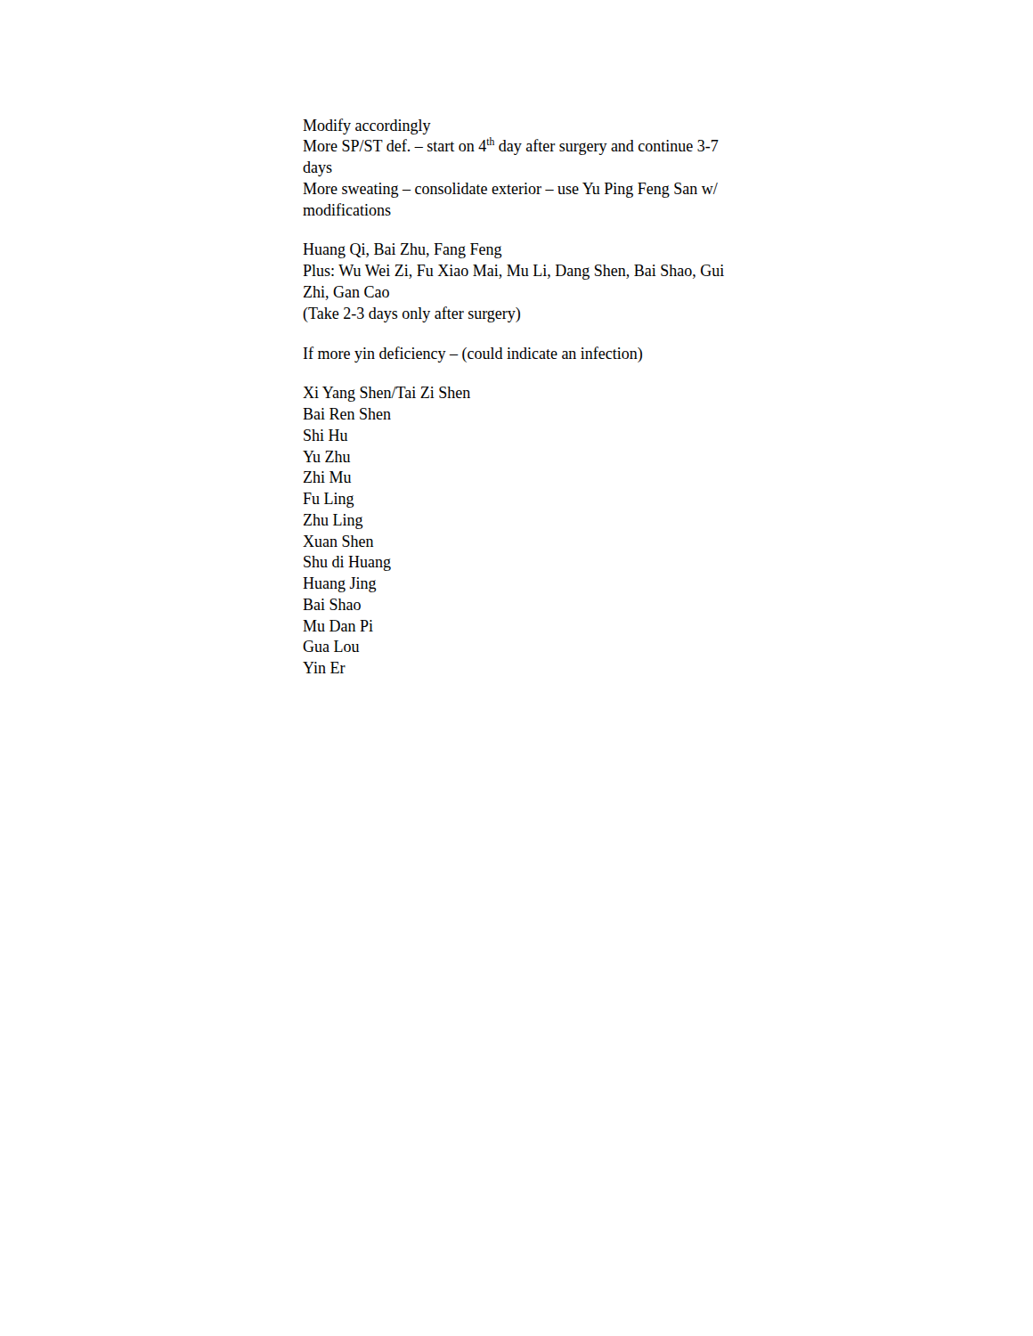Modify accordingly
More SP/ST def. – start on 4th day after surgery and continue 3-7 days
More sweating – consolidate exterior – use Yu Ping Feng San w/ modifications
Huang Qi, Bai Zhu, Fang Feng
Plus: Wu Wei Zi, Fu Xiao Mai, Mu Li, Dang Shen, Bai Shao, Gui Zhi, Gan Cao
(Take 2-3 days only after surgery)
If more yin deficiency – (could indicate an infection)
Xi Yang Shen/Tai Zi Shen
Bai Ren Shen
Shi Hu
Yu Zhu
Zhi Mu
Fu Ling
Zhu Ling
Xuan Shen
Shu di Huang
Huang Jing
Bai Shao
Mu Dan Pi
Gua Lou
Yin Er